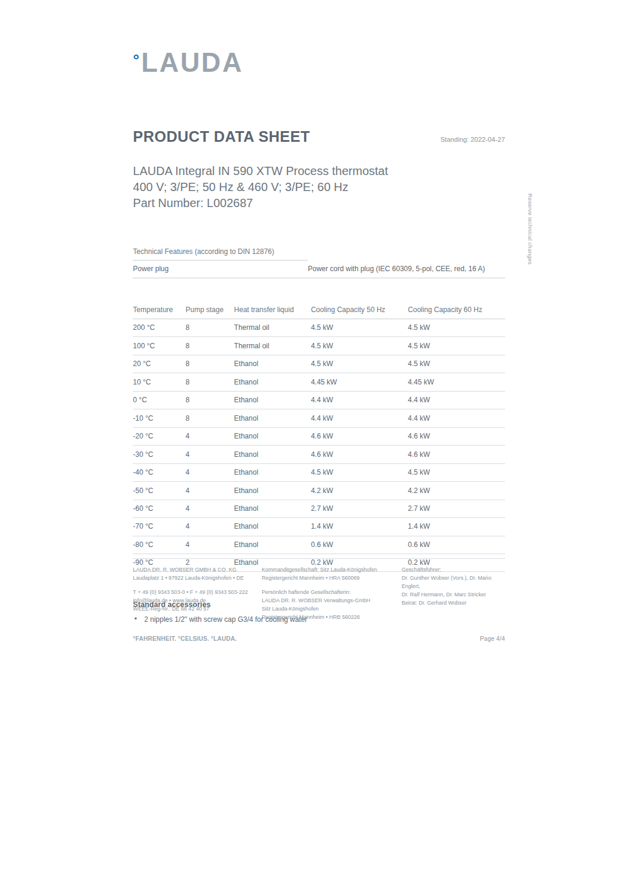°LAUDA
PRODUCT DATA SHEET
Standing: 2022-04-27
LAUDA Integral IN 590 XTW Process thermostat 400 V; 3/PE; 50 Hz & 460 V; 3/PE; 60 Hz Part Number: L002687
Technical Features (according to DIN 12876)
Power plug
Power cord with plug (IEC 60309, 5-pol, CEE, red, 16 A)
| Temperature | Pump stage | Heat transfer liquid | Cooling Capacity 50 Hz | Cooling Capacity 60 Hz |
| --- | --- | --- | --- | --- |
| 200 °C | 8 | Thermal oil | 4.5 kW | 4.5 kW |
| 100 °C | 8 | Thermal oil | 4.5 kW | 4.5 kW |
| 20 °C | 8 | Ethanol | 4.5 kW | 4.5 kW |
| 10 °C | 8 | Ethanol | 4.45 kW | 4.45 kW |
| 0 °C | 8 | Ethanol | 4.4 kW | 4.4 kW |
| -10 °C | 8 | Ethanol | 4.4 kW | 4.4 kW |
| -20 °C | 4 | Ethanol | 4.6 kW | 4.6 kW |
| -30 °C | 4 | Ethanol | 4.6 kW | 4.6 kW |
| -40 °C | 4 | Ethanol | 4.5 kW | 4.5 kW |
| -50 °C | 4 | Ethanol | 4.2 kW | 4.2 kW |
| -60 °C | 4 | Ethanol | 2.7 kW | 2.7 kW |
| -70 °C | 4 | Ethanol | 1.4 kW | 1.4 kW |
| -80 °C | 4 | Ethanol | 0.6 kW | 0.6 kW |
| -90 °C | 2 | Ethanol | 0.2 kW | 0.2 kW |
Standard accessories
2 nipples 1/2" with screw cap G3/4 for cooling water
Reserve technical changes
LAUDA DR. R. WOBSER GMBH & CO. KG
Laudaplatz 1 • 97922 Lauda-Königshofen • DE
T + 49 (0) 9343 503-0 • F + 49 (0) 9343 503-222
info@lauda.de • www.lauda.de
WEEE-Reg-Nr.: DE 66 42 40 57
Kommanditgesellschaft: Sitz Lauda-Königshofen
Registergericht Mannheim • HRA 560069
Persönlich haftende Gesellschafterin:
LAUDA DR. R. WOBSER Verwaltungs-GmbH
Sitz Lauda-Königshofen
Registergericht Mannheim • HRB 560226
Geschäftsführer:
Dr. Gunther Wobser (Vors.), Dr. Mario Englert,
Dr. Ralf Hermann, Dr. Marc Stricker
Beirat: Dr. Gerhard Wobser
°FAHRENHEIT. °CELSIUS. °LAUDA.
Page 4/4